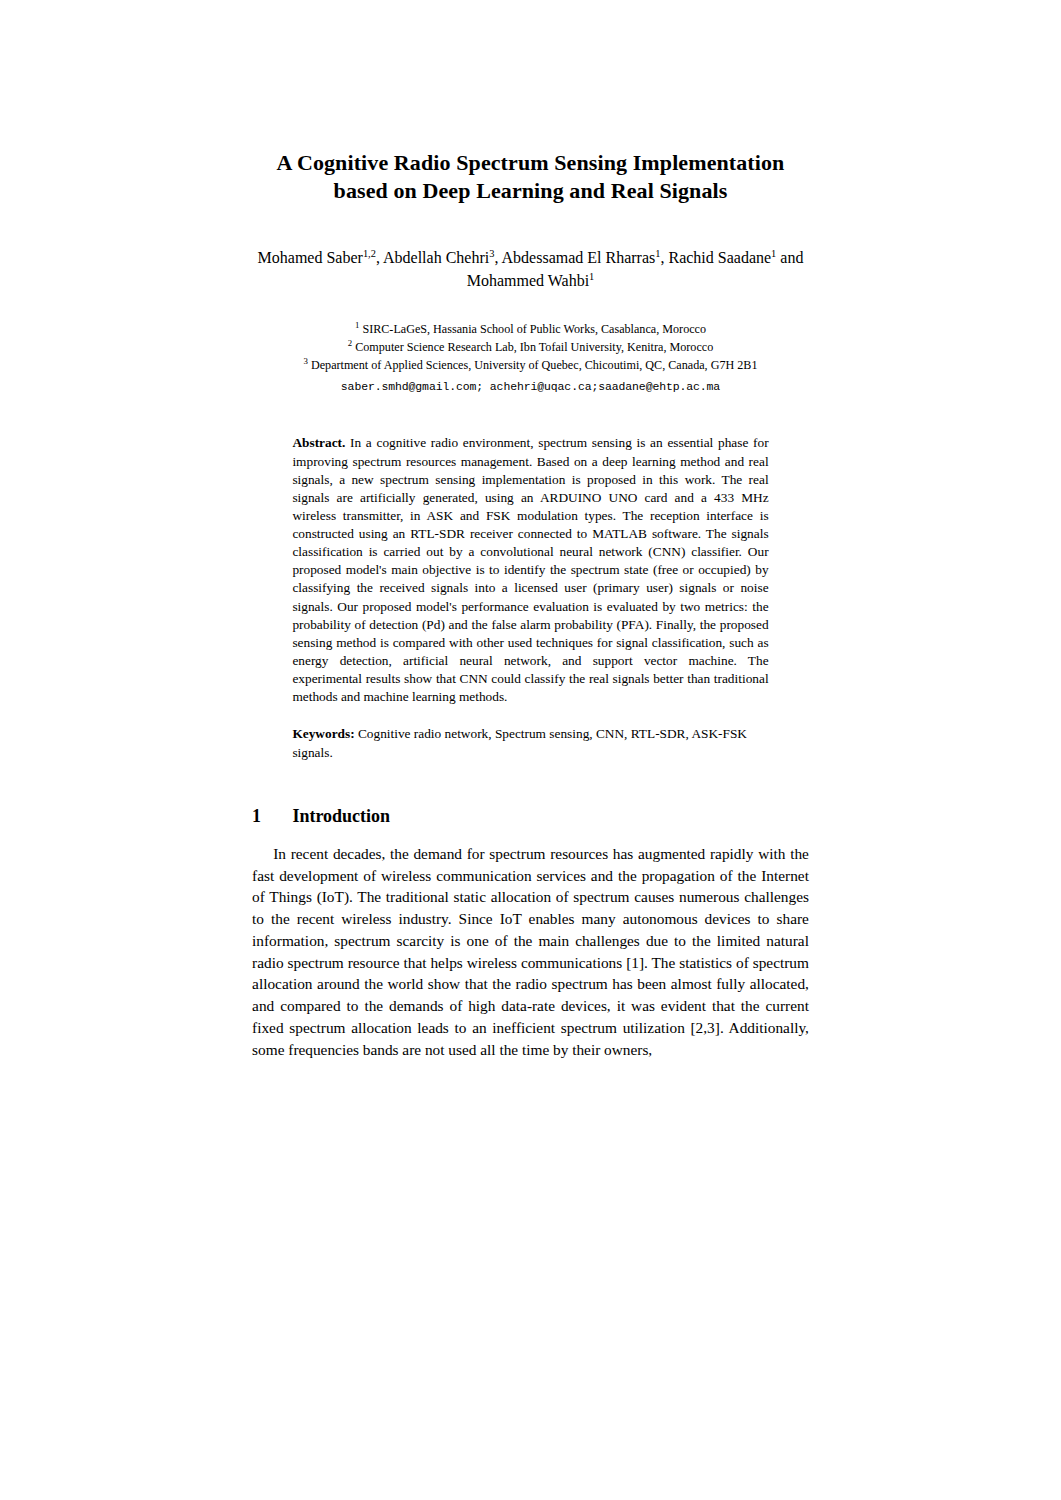A Cognitive Radio Spectrum Sensing Implementation
based on Deep Learning and Real Signals
Mohamed Saber1,2, Abdellah Chehri3, Abdessamad El Rharras1, Rachid Saadane1 and
Mohammed Wahbi1
1 SIRC-LaGeS, Hassania School of Public Works, Casablanca, Morocco
2 Computer Science Research Lab, Ibn Tofail University, Kenitra, Morocco
3 Department of Applied Sciences, University of Quebec, Chicoutimi, QC, Canada, G7H 2B1
saber.smhd@gmail.com; achehri@uqac.ca;saadane@ehtp.ac.ma
Abstract. In a cognitive radio environment, spectrum sensing is an essential phase for improving spectrum resources management. Based on a deep learning method and real signals, a new spectrum sensing implementation is proposed in this work. The real signals are artificially generated, using an ARDUINO UNO card and a 433 MHz wireless transmitter, in ASK and FSK modulation types. The reception interface is constructed using an RTL-SDR receiver connected to MATLAB software. The signals classification is carried out by a convolutional neural network (CNN) classifier. Our proposed model's main objective is to identify the spectrum state (free or occupied) by classifying the received signals into a licensed user (primary user) signals or noise signals. Our proposed model's performance evaluation is evaluated by two metrics: the probability of detection (Pd) and the false alarm probability (PFA). Finally, the proposed sensing method is compared with other used techniques for signal classification, such as energy detection, artificial neural network, and support vector machine. The experimental results show that CNN could classify the real signals better than traditional methods and machine learning methods.
Keywords: Cognitive radio network, Spectrum sensing, CNN, RTL-SDR, ASK-FSK signals.
1 Introduction
In recent decades, the demand for spectrum resources has augmented rapidly with the fast development of wireless communication services and the propagation of the Internet of Things (IoT). The traditional static allocation of spectrum causes numerous challenges to the recent wireless industry. Since IoT enables many autonomous devices to share information, spectrum scarcity is one of the main challenges due to the limited natural radio spectrum resource that helps wireless communications [1]. The statistics of spectrum allocation around the world show that the radio spectrum has been almost fully allocated, and compared to the demands of high data-rate devices, it was evident that the current fixed spectrum allocation leads to an inefficient spectrum utilization [2,3]. Additionally, some frequencies bands are not used all the time by their owners,